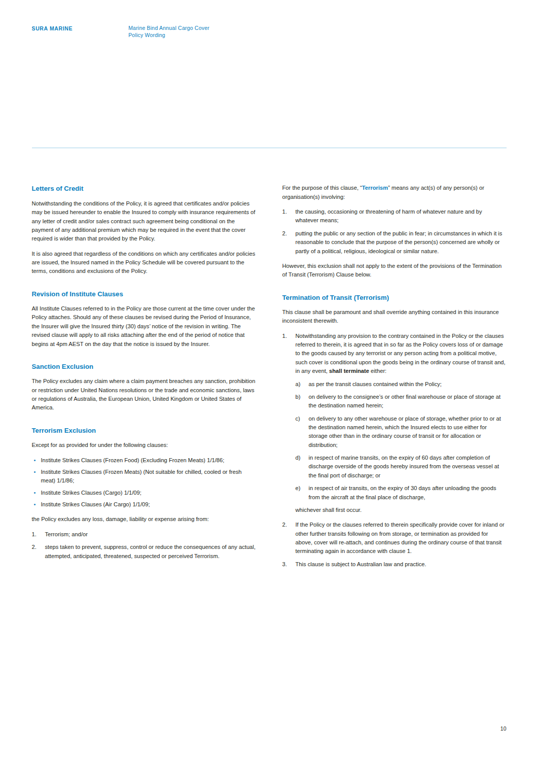SURA MARINE
Marine Bind Annual Cargo Cover
Policy Wording
Letters of Credit
Notwithstanding the conditions of the Policy, it is agreed that certificates and/or policies may be issued hereunder to enable the Insured to comply with insurance requirements of any letter of credit and/or sales contract such agreement being conditional on the payment of any additional premium which may be required in the event that the cover required is wider than that provided by the Policy.
It is also agreed that regardless of the conditions on which any certificates and/or policies are issued, the Insured named in the Policy Schedule will be covered pursuant to the terms, conditions and exclusions of the Policy.
Revision of Institute Clauses
All Institute Clauses referred to in the Policy are those current at the time cover under the Policy attaches. Should any of these clauses be revised during the Period of Insurance, the Insurer will give the Insured thirty (30) days’ notice of the revision in writing. The revised clause will apply to all risks attaching after the end of the period of notice that begins at 4pm AEST on the day that the notice is issued by the Insurer.
Sanction Exclusion
The Policy excludes any claim where a claim payment breaches any sanction, prohibition or restriction under United Nations resolutions or the trade and economic sanctions, laws or regulations of Australia, the European Union, United Kingdom or United States of America.
Terrorism Exclusion
Except for as provided for under the following clauses:
Institute Strikes Clauses (Frozen Food) (Excluding Frozen Meats) 1/1/86;
Institute Strikes Clauses (Frozen Meats) (Not suitable for chilled, cooled or fresh meat) 1/1/86;
Institute Strikes Clauses (Cargo) 1/1/09;
Institute Strikes Clauses (Air Cargo) 1/1/09;
the Policy excludes any loss, damage, liability or expense arising from:
Terrorism; and/or
steps taken to prevent, suppress, control or reduce the consequences of any actual, attempted, anticipated, threatened, suspected or perceived Terrorism.
For the purpose of this clause, “Terrorism” means any act(s) of any person(s) or organisation(s) involving:
the causing, occasioning or threatening of harm of whatever nature and by whatever means;
putting the public or any section of the public in fear; in circumstances in which it is reasonable to conclude that the purpose of the person(s) concerned are wholly or partly of a political, religious, ideological or similar nature.
However, this exclusion shall not apply to the extent of the provisions of the Termination of Transit (Terrorism) Clause below.
Termination of Transit (Terrorism)
This clause shall be paramount and shall override anything contained in this insurance inconsistent therewith.
Notwithstanding any provision to the contrary contained in the Policy or the clauses referred to therein, it is agreed that in so far as the Policy covers loss of or damage to the goods caused by any terrorist or any person acting from a political motive, such cover is conditional upon the goods being in the ordinary course of transit and, in any event, shall terminate either:
as per the transit clauses contained within the Policy;
on delivery to the consignee’s or other final warehouse or place of storage at the destination named herein;
on delivery to any other warehouse or place of storage, whether prior to or at the destination named herein, which the Insured elects to use either for storage other than in the ordinary course of transit or for allocation or distribution;
in respect of marine transits, on the expiry of 60 days after completion of discharge overside of the goods hereby insured from the overseas vessel at the final port of discharge; or
in respect of air transits, on the expiry of 30 days after unloading the goods from the aircraft at the final place of discharge,
whichever shall first occur.
If the Policy or the clauses referred to therein specifically provide cover for inland or other further transits following on from storage, or termination as provided for above, cover will re-attach, and continues during the ordinary course of that transit terminating again in accordance with clause 1.
This clause is subject to Australian law and practice.
10